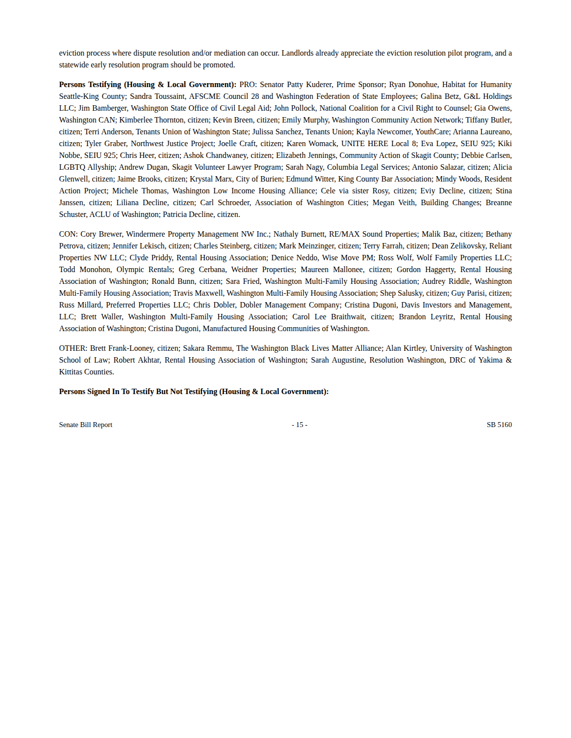eviction process where dispute resolution and/or mediation can occur. Landlords already appreciate the eviction resolution pilot program, and a statewide early resolution program should be promoted.
Persons Testifying (Housing & Local Government): PRO: Senator Patty Kuderer, Prime Sponsor; Ryan Donohue, Habitat for Humanity Seattle-King County; Sandra Toussaint, AFSCME Council 28 and Washington Federation of State Employees; Galina Betz, G&L Holdings LLC; Jim Bamberger, Washington State Office of Civil Legal Aid; John Pollock, National Coalition for a Civil Right to Counsel; Gia Owens, Washington CAN; Kimberlee Thornton, citizen; Kevin Breen, citizen; Emily Murphy, Washington Community Action Network; Tiffany Butler, citizen; Terri Anderson, Tenants Union of Washington State; Julissa Sanchez, Tenants Union; Kayla Newcomer, YouthCare; Arianna Laureano, citizen; Tyler Graber, Northwest Justice Project; Joelle Craft, citizen; Karen Womack, UNITE HERE Local 8; Eva Lopez, SEIU 925; Kiki Nobbe, SEIU 925; Chris Heer, citizen; Ashok Chandwaney, citizen; Elizabeth Jennings, Community Action of Skagit County; Debbie Carlsen, LGBTQ Allyship; Andrew Dugan, Skagit Volunteer Lawyer Program; Sarah Nagy, Columbia Legal Services; Antonio Salazar, citizen; Alicia Glenwell, citizen; Jaime Brooks, citizen; Krystal Marx, City of Burien; Edmund Witter, King County Bar Association; Mindy Woods, Resident Action Project; Michele Thomas, Washington Low Income Housing Alliance; Cele via sister Rosy, citizen; Eviy Decline, citizen; Stina Janssen, citizen; Liliana Decline, citizen; Carl Schroeder, Association of Washington Cities; Megan Veith, Building Changes; Breanne Schuster, ACLU of Washington; Patricia Decline, citizen.
CON: Cory Brewer, Windermere Property Management NW Inc.; Nathaly Burnett, RE/MAX Sound Properties; Malik Baz, citizen; Bethany Petrova, citizen; Jennifer Lekisch, citizen; Charles Steinberg, citizen; Mark Meinzinger, citizen; Terry Farrah, citizen; Dean Zelikovsky, Reliant Properties NW LLC; Clyde Priddy, Rental Housing Association; Denice Neddo, Wise Move PM; Ross Wolf, Wolf Family Properties LLC; Todd Monohon, Olympic Rentals; Greg Cerbana, Weidner Properties; Maureen Mallonee, citizen; Gordon Haggerty, Rental Housing Association of Washington; Ronald Bunn, citizen; Sara Fried, Washington Multi-Family Housing Association; Audrey Riddle, Washington Multi-Family Housing Association; Travis Maxwell, Washington Multi-Family Housing Association; Shep Salusky, citizen; Guy Parisi, citizen; Russ Millard, Preferred Properties LLC; Chris Dobler, Dobler Management Company; Cristina Dugoni, Davis Investors and Management, LLC; Brett Waller, Washington Multi-Family Housing Association; Carol Lee Braithwait, citizen; Brandon Leyritz, Rental Housing Association of Washington; Cristina Dugoni, Manufactured Housing Communities of Washington.
OTHER: Brett Frank-Looney, citizen; Sakara Remmu, The Washington Black Lives Matter Alliance; Alan Kirtley, University of Washington School of Law; Robert Akhtar, Rental Housing Association of Washington; Sarah Augustine, Resolution Washington, DRC of Yakima & Kittitas Counties.
Persons Signed In To Testify But Not Testifying (Housing & Local Government):
Senate Bill Report - 15 - SB 5160